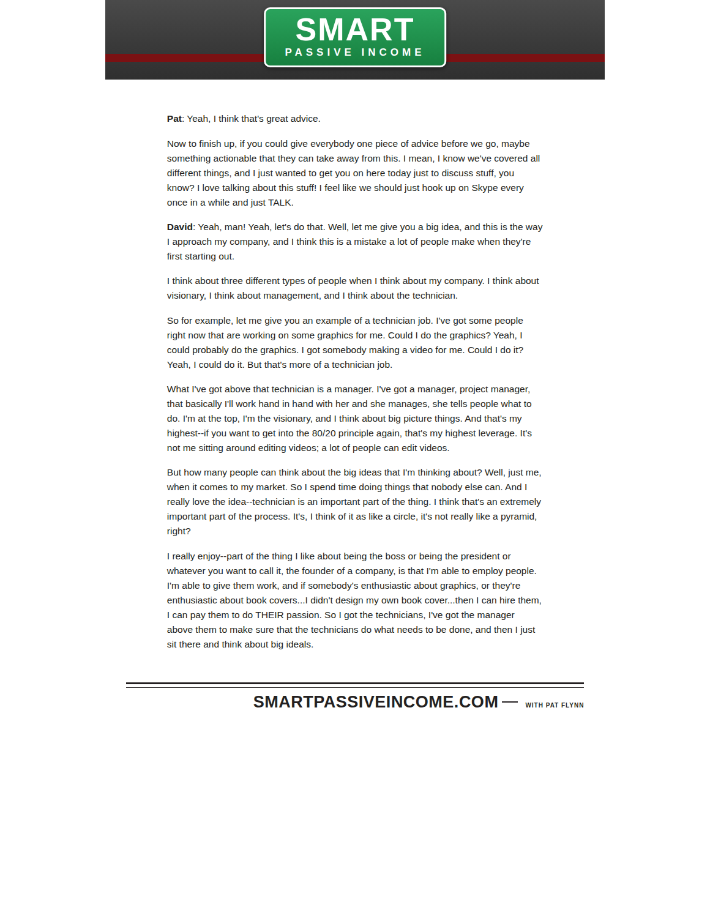SMART
PASSIVE INCOME
Pat: Yeah, I think that's great advice.
Now to finish up, if you could give everybody one piece of advice before we go, maybe something actionable that they can take away from this. I mean, I know we've covered all different things, and I just wanted to get you on here today just to discuss stuff, you know? I love talking about this stuff! I feel like we should just hook up on Skype every once in a while and just TALK.
David: Yeah, man! Yeah, let's do that. Well, let me give you a big idea, and this is the way I approach my company, and I think this is a mistake a lot of people make when they're first starting out.
I think about three different types of people when I think about my company. I think about visionary, I think about management, and I think about the technician.
So for example, let me give you an example of a technician job. I've got some people right now that are working on some graphics for me. Could I do the graphics? Yeah, I could probably do the graphics. I got somebody making a video for me. Could I do it? Yeah, I could do it. But that's more of a technician job.
What I've got above that technician is a manager. I've got a manager, project manager, that basically I'll work hand in hand with her and she manages, she tells people what to do. I'm at the top, I'm the visionary, and I think about big picture things. And that's my highest--if you want to get into the 80/20 principle again, that's my highest leverage. It's not me sitting around editing videos; a lot of people can edit videos.
But how many people can think about the big ideas that I'm thinking about? Well, just me, when it comes to my market. So I spend time doing things that nobody else can. And I really love the idea--technician is an important part of the thing. I think that's an extremely important part of the process. It's, I think of it as like a circle, it's not really like a pyramid, right?
I really enjoy--part of the thing I like about being the boss or being the president or whatever you want to call it, the founder of a company, is that I'm able to employ people. I'm able to give them work, and if somebody's enthusiastic about graphics, or they're enthusiastic about book covers...I didn't design my own book cover...then I can hire them, I can pay them to do THEIR passion. So I got the technicians, I've got the manager above them to make sure that the technicians do what needs to be done, and then I just sit there and think about big ideals.
SMARTPASSIVEINCOME.COM WITH PAT FLYNN